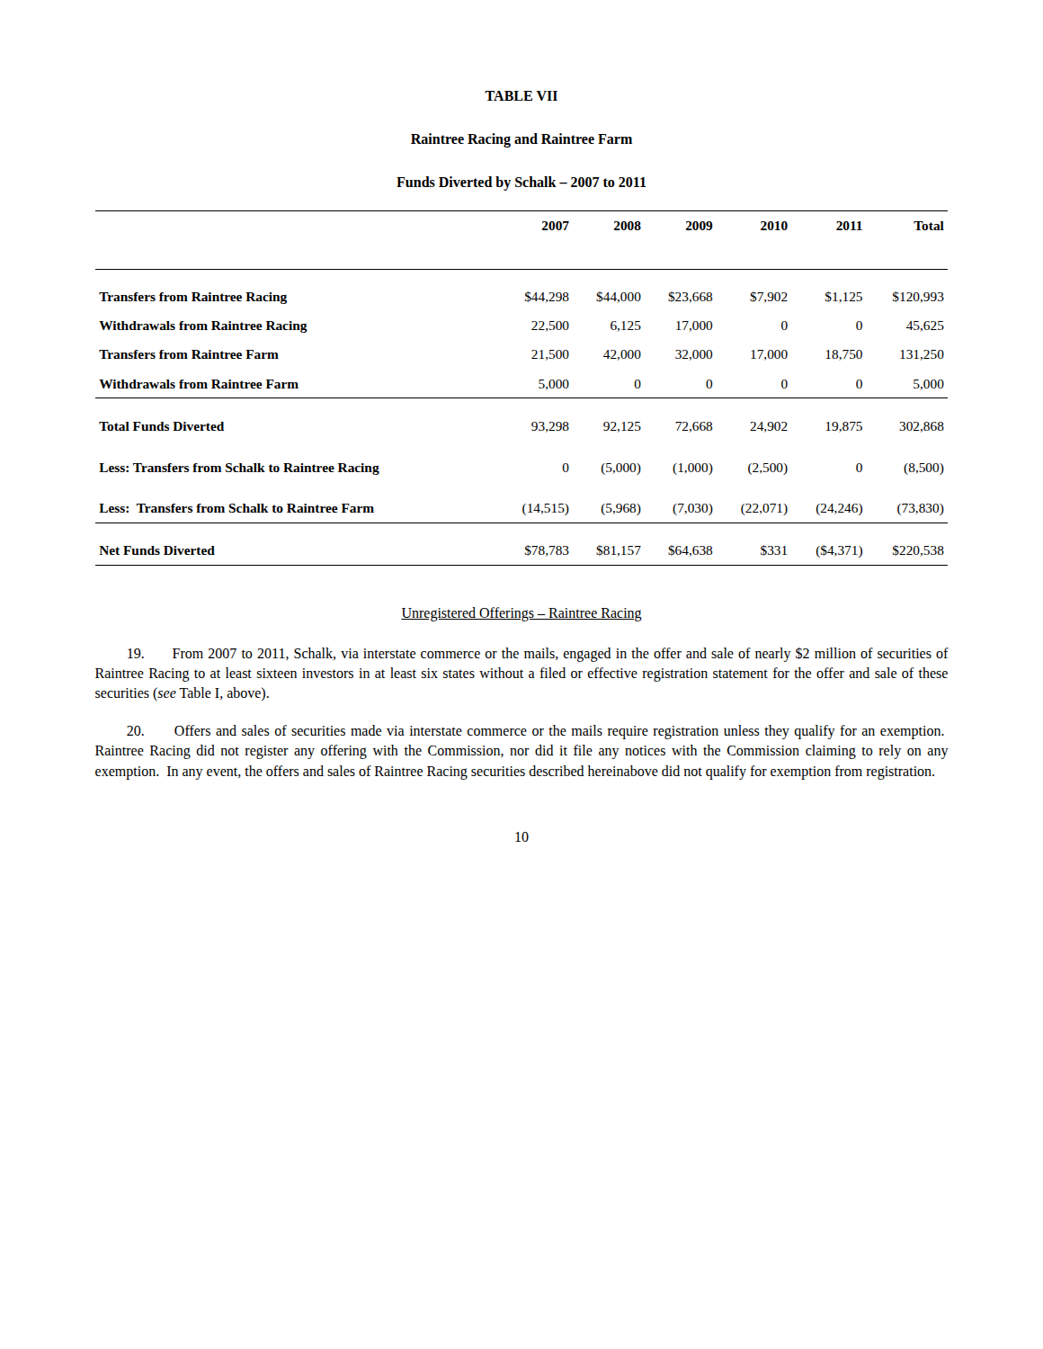TABLE VII
Raintree Racing and Raintree Farm
Funds Diverted by Schalk – 2007 to 2011
| | 2007 | 2008 | 2009 | 2010 | 2011 | Total |
| --- | --- | --- | --- | --- | --- | --- |
| Transfers from Raintree Racing | $44,298 | $44,000 | $23,668 | $7,902 | $1,125 | $120,993 |
| Withdrawals from Raintree Racing | 22,500 | 6,125 | 17,000 | 0 | 0 | 45,625 |
| Transfers from Raintree Farm | 21,500 | 42,000 | 32,000 | 17,000 | 18,750 | 131,250 |
| Withdrawals from Raintree Farm | 5,000 | 0 | 0 | 0 | 0 | 5,000 |
| Total Funds Diverted | 93,298 | 92,125 | 72,668 | 24,902 | 19,875 | 302,868 |
| Less: Transfers from Schalk to Raintree Racing | 0 | (5,000) | (1,000) | (2,500) | 0 | (8,500) |
| Less: Transfers from Schalk to Raintree Farm | (14,515) | (5,968) | (7,030) | (22,071) | (24,246) | (73,830) |
| Net Funds Diverted | $78,783 | $81,157 | $64,638 | $331 | ($4,371) | $220,538 |
Unregistered Offerings – Raintree Racing
19. From 2007 to 2011, Schalk, via interstate commerce or the mails, engaged in the offer and sale of nearly $2 million of securities of Raintree Racing to at least sixteen investors in at least six states without a filed or effective registration statement for the offer and sale of these securities (see Table I, above).
20. Offers and sales of securities made via interstate commerce or the mails require registration unless they qualify for an exemption. Raintree Racing did not register any offering with the Commission, nor did it file any notices with the Commission claiming to rely on any exemption. In any event, the offers and sales of Raintree Racing securities described hereinabove did not qualify for exemption from registration.
10